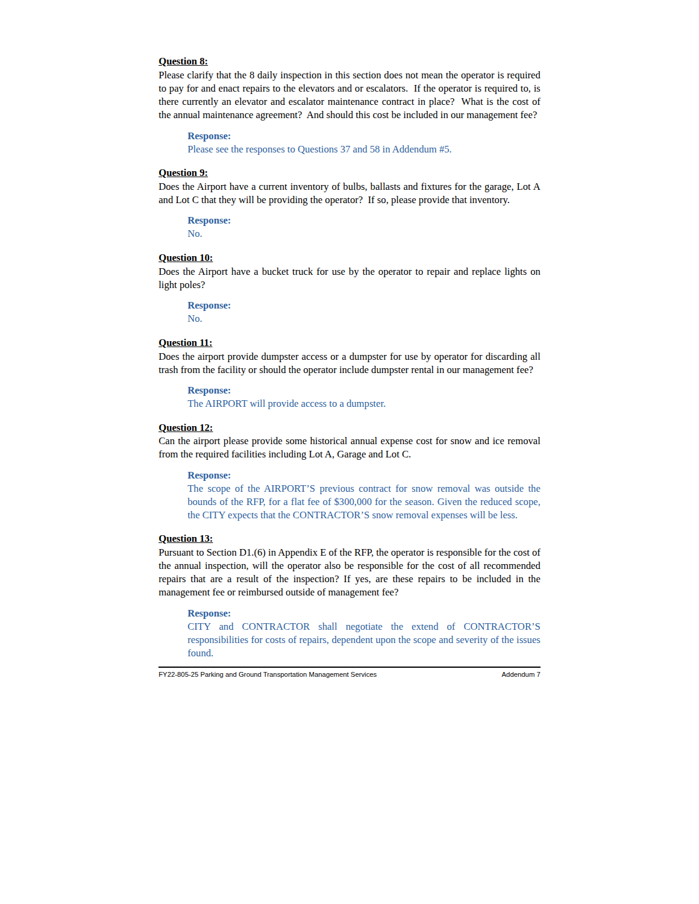Question 8:
Please clarify that the 8 daily inspection in this section does not mean the operator is required to pay for and enact repairs to the elevators and or escalators. If the operator is required to, is there currently an elevator and escalator maintenance contract in place? What is the cost of the annual maintenance agreement? And should this cost be included in our management fee?
Response:
Please see the responses to Questions 37 and 58 in Addendum #5.
Question 9:
Does the Airport have a current inventory of bulbs, ballasts and fixtures for the garage, Lot A and Lot C that they will be providing the operator? If so, please provide that inventory.
Response:
No.
Question 10:
Does the Airport have a bucket truck for use by the operator to repair and replace lights on light poles?
Response:
No.
Question 11:
Does the airport provide dumpster access or a dumpster for use by operator for discarding all trash from the facility or should the operator include dumpster rental in our management fee?
Response:
The AIRPORT will provide access to a dumpster.
Question 12:
Can the airport please provide some historical annual expense cost for snow and ice removal from the required facilities including Lot A, Garage and Lot C.
Response:
The scope of the AIRPORT’S previous contract for snow removal was outside the bounds of the RFP, for a flat fee of $300,000 for the season. Given the reduced scope, the CITY expects that the CONTRACTOR’S snow removal expenses will be less.
Question 13:
Pursuant to Section D1.(6) in Appendix E of the RFP, the operator is responsible for the cost of the annual inspection, will the operator also be responsible for the cost of all recommended repairs that are a result of the inspection? If yes, are these repairs to be included in the management fee or reimbursed outside of management fee?
Response:
CITY and CONTRACTOR shall negotiate the extend of CONTRACTOR’S responsibilities for costs of repairs, dependent upon the scope and severity of the issues found.
FY22-805-25 Parking and Ground Transportation Management Services Addendum 7